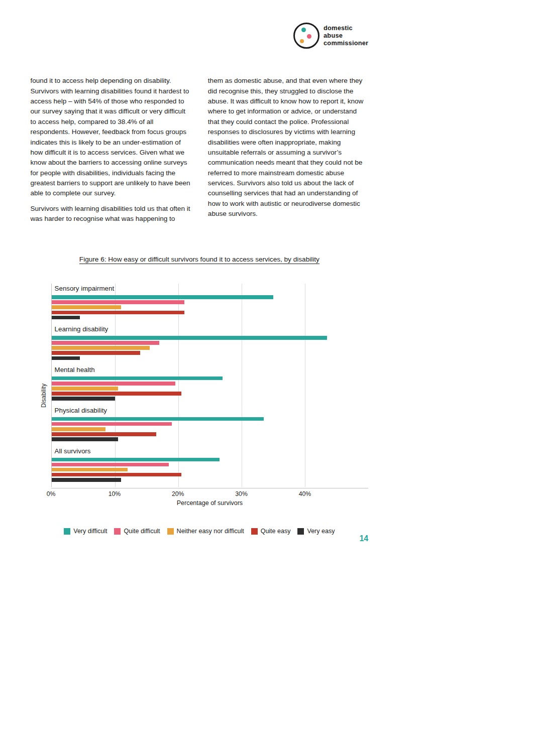domestic
abuse
commissioner
found it to access help depending on disability. Survivors with learning disabilities found it hardest to access help – with 54% of those who responded to our survey saying that it was difficult or very difficult to access help, compared to 38.4% of all respondents. However, feedback from focus groups indicates this is likely to be an under-estimation of how difficult it is to access services. Given what we know about the barriers to accessing online surveys for people with disabilities, individuals facing the greatest barriers to support are unlikely to have been able to complete our survey.
Survivors with learning disabilities told us that often it was harder to recognise what was happening to them as domestic abuse, and that even where they did recognise this, they struggled to disclose the abuse. It was difficult to know how to report it, know where to get information or advice, or understand that they could contact the police. Professional responses to disclosures by victims with learning disabilities were often inappropriate, making unsuitable referrals or assuming a survivor’s communication needs meant that they could not be referred to more mainstream domestic abuse services. Survivors also told us about the lack of counselling services that had an understanding of how to work with autistic or neurodiverse domestic abuse survivors.
Figure 6: How easy or difficult survivors found it to access services, by disability
Disability
Sensory impairment
Learning disability
Mental health
Physical disability
All survivors
0% 10% 20% 30% 40%
Percentage of survivors
Very difficult
Quite difficult
Neither easy nor difficult
Quite easy
Very easy
14